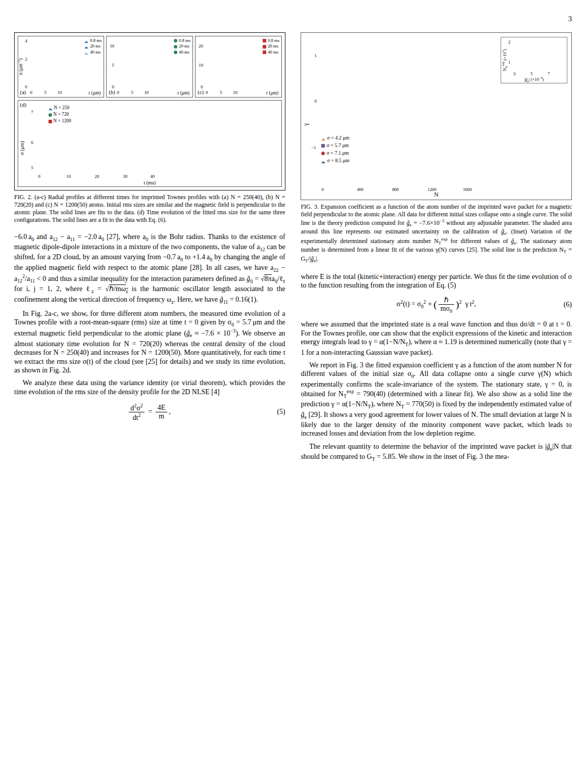3
n (μm−2) 0.8 ms
20 ms
40 ms (a) r (μm) 4 2 0 0 5 10
0.8 ms
20 ms
40 ms (b) r (μm) 10 5 0 0 5 10
0.8 ms
20 ms
40 ms (c) r (μm) 20 10 0 0 5 10
(d) N = 250
N = 720
N = 1200 σ (μm) t (ms) 7 6 5 0 10 20 30 40
FIG. 2. (a-c) Radial profiles at different times for imprinted Townes profiles with (a) N = 250(40), (b) N = 720(20) and (c) N = 1200(50) atoms. Initial rms sizes are similar and the magnetic field is perpendicular to the atomic plane. The solid lines are fits to the data. (d) Time evolution of the fitted rms size for the same three configurations. The solid lines are a fit to the data with Eq. (6).
−6.0 a0 and a12 − a11 = −2.0 a0 [27], where a0 is the Bohr radius. Thanks to the existence of magnetic dipole-dipole interactions in a mixture of the two components, the value of a12 can be shifted, for a 2D cloud, by an amount varying from −0.7 a0 to +1.4 a0 by changing the angle of the applied magnetic field with respect to the atomic plane [28]. In all cases, we have a22 − a122/a11 < 0 and thus a similar inequality for the interaction parameters defined as g̃ij = √8πaij/ℓz for i, j = 1, 2, where ℓz = √ℏ/mωz is the harmonic oscillator length associated to the confinement along the vertical direction of frequency ωz. Here, we have g̃11 = 0.16(1).
In Fig. 2a-c, we show, for three different atom numbers, the measured time evolution of a Townes profile with a root-mean-square (rms) size at time t = 0 given by σ0 = 5.7 μm and the external magnetic field perpendicular to the atomic plane (g̃e ≈ −7.6 × 10−3). We observe an almost stationary time evolution for N = 720(20) whereas the central density of the cloud decreases for N = 250(40) and increases for N = 1200(50). More quantitatively, for each time t we extract the rms size σ(t) of the cloud (see [25] for details) and we study its time evolution, as shown in Fig. 2d.
We analyze these data using the variance identity (or virial theorem), which provides the time evolution of the rms size of the density profile for the 2D NLSE [4]
d2σ2 dt2 = 4E m , (5)
γ N σ = 4.2 μm
σ = 5.7 μm
σ = 7.1 μm
σ = 8.5 μm 1 0 −1 0 400 800 1200 1600
NTexp (×103) |g̃e| (×10−3) 2 1 3 5 7
FIG. 3. Expansion coefficient as a function of the atom number of the imprinted wave packet for a magnetic field perpendicular to the atomic plane. All data for different initial sizes collapse onto a single curve. The solid line is the theory prediction computed for g̃e = −7.6×10−3 without any adjustable parameter. The shaded area around this line represents our estimated uncertainty on the calibration of g̃e. (Inset) Variation of the experimentally determined stationary atom number NTexp for different values of g̃e. The stationary atom number is determined from a linear fit of the various γ(N) curves [25]. The solid line is the prediction NT = GT/|g̃e|.
where E is the total (kinetic+interaction) energy per particle. We thus fit the time evolution of σ to the function resulting from the integration of Eq. (5)
σ2(t) = σ02 + ( ℏ mσ0 )2 γ t2, (6)
where we assumed that the imprinted state is a real wave function and thus dσ/dt = 0 at t = 0. For the Townes profile, one can show that the explicit expressions of the kinetic and interaction energy integrals lead to γ = α(1−N/NT), where α ≈ 1.19 is determined numerically (note that γ = 1 for a non-interacting Gaussian wave packet).
We report in Fig. 3 the fitted expansion coefficient γ as a function of the atom number N for different values of the initial size σ0. All data collapse onto a single curve γ(N) which experimentally confirms the scale-invariance of the system. The stationary state, γ = 0, is obtained for NTexp = 790(40) (determined with a linear fit). We also show as a solid line the prediction γ = α(1−N/NT), where NT = 770(50) is fixed by the independently estimated value of g̃e [29]. It shows a very good agreement for lower values of N. The small deviation at large N is likely due to the larger density of the minority component wave packet, which leads to increased losses and deviation from the low depletion regime.
The relevant quantity to determine the behavior of the imprinted wave packet is |g̃e|N that should be compared to GT = 5.85. We show in the inset of Fig. 3 the mea-